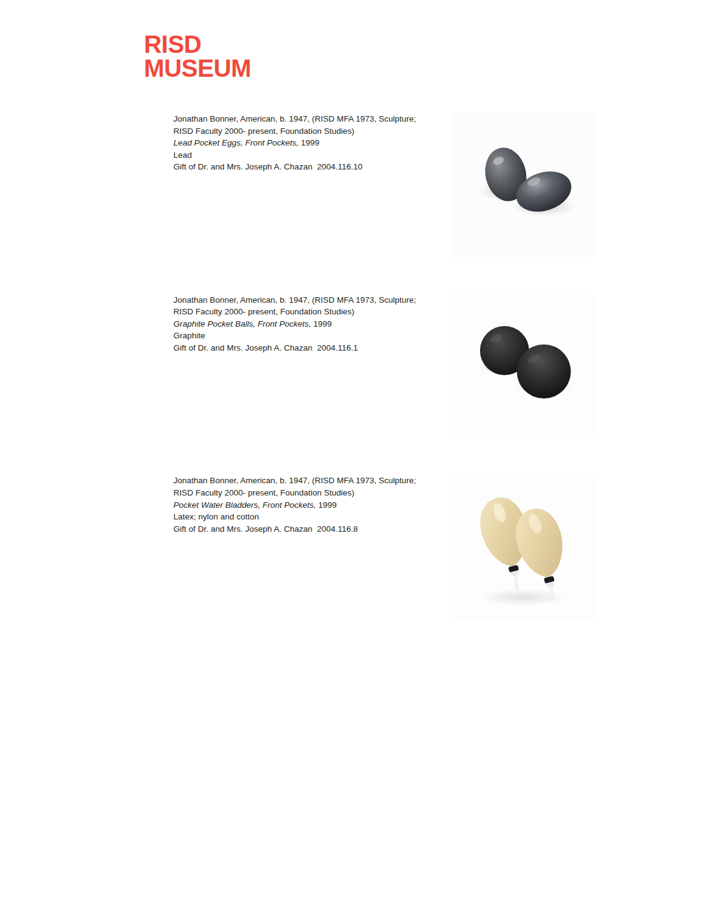RISD MUSEUM
Jonathan Bonner, American, b. 1947, (RISD MFA 1973, Sculpture; RISD Faculty 2000- present, Foundation Studies)
Lead Pocket Eggs, Front Pockets, 1999
Lead
Gift of Dr. and Mrs. Joseph A. Chazan 2004.116.10
Jonathan Bonner, American, b. 1947, (RISD MFA 1973, Sculpture; RISD Faculty 2000- present, Foundation Studies)
Graphite Pocket Balls, Front Pockets, 1999
Graphite
Gift of Dr. and Mrs. Joseph A. Chazan 2004.116.1
Jonathan Bonner, American, b. 1947, (RISD MFA 1973, Sculpture; RISD Faculty 2000- present, Foundation Studies)
Pocket Water Bladders, Front Pockets, 1999
Latex; nylon and cotton
Gift of Dr. and Mrs. Joseph A. Chazan 2004.116.8